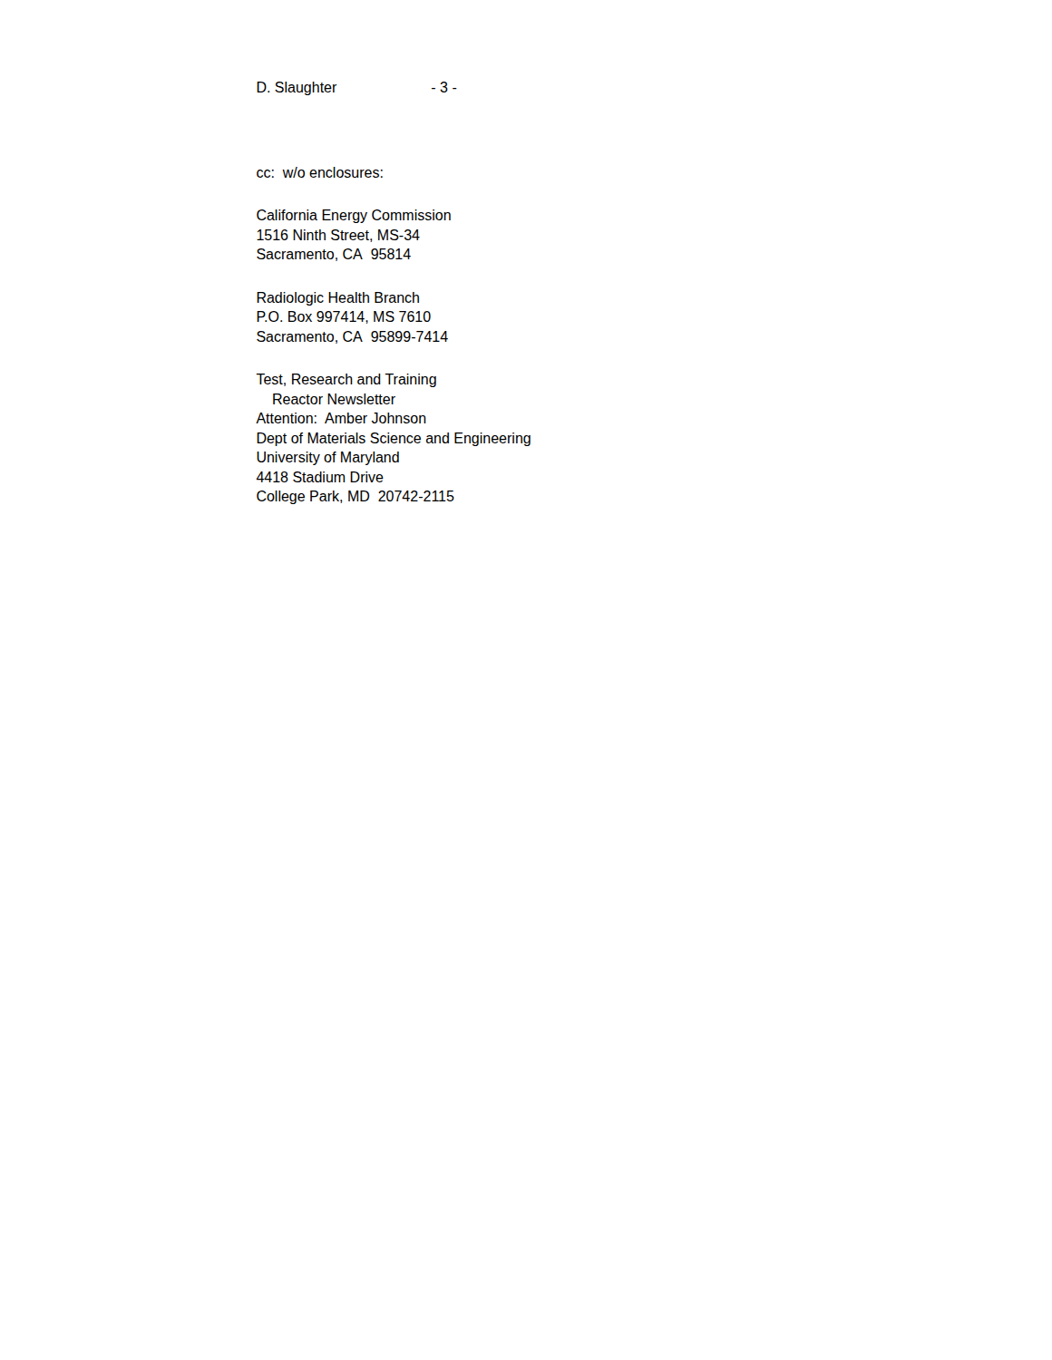D. Slaughter - 3 -
cc: w/o enclosures:
California Energy Commission
1516 Ninth Street, MS-34
Sacramento, CA 95814 Radiologic Health Branch
P.O. Box 997414, MS 7610
Sacramento, CA 95899-7414 Test, Research and Training
Reactor Newsletter Attention: Amber Johnson
Dept of Materials Science and Engineering
University of Maryland
4418 Stadium Drive
College Park, MD 20742-2115